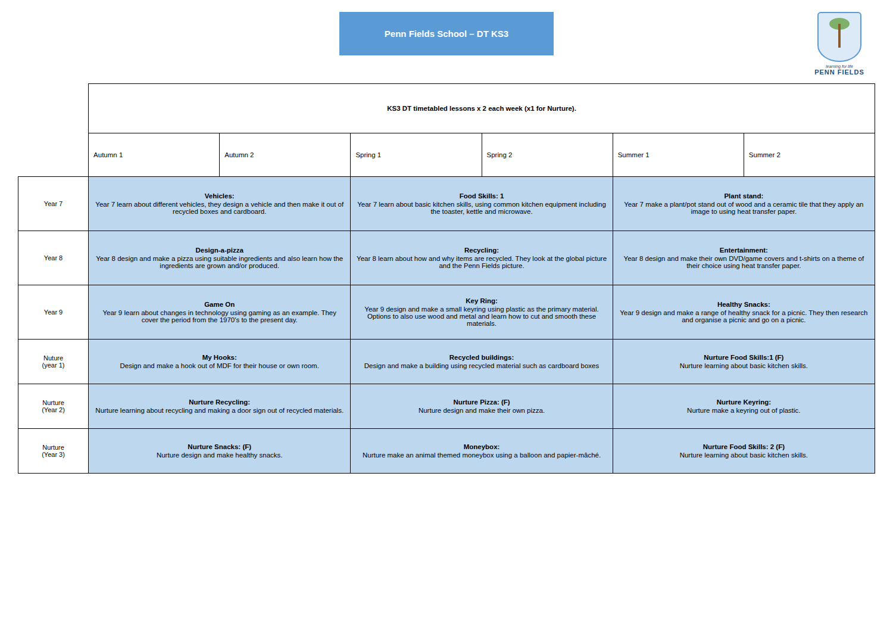Penn Fields School – DT KS3
learning for life
PENN FIELDS
| | KS3 DT timetabled lessons x 2 each week (x1 for Nurture). |
| | Autumn 1 | Autumn 2 | Spring 1 | Spring 2 | Summer 1 | Summer 2 |
| Year 7 | Vehicles: Year 7 learn about different vehicles, they design a vehicle and then make it out of recycled boxes and cardboard. | Food Skills: 1 Year 7 learn about basic kitchen skills, using common kitchen equipment including the toaster, kettle and microwave. | Plant stand: Year 7 make a plant/pot stand out of wood and a ceramic tile that they apply an image to using heat transfer paper. |
| Year 8 | Design-a-pizza Year 8 design and make a pizza using suitable ingredients and also learn how the ingredients are grown and/or produced. | Recycling: Year 8 learn about how and why items are recycled. They look at the global picture and the Penn Fields picture. | Entertainment: Year 8 design and make their own DVD/game covers and t-shirts on a theme of their choice using heat transfer paper. |
| Year 9 | Game On Year 9 learn about changes in technology using gaming as an example. They cover the period from the 1970's to the present day. | Key Ring: Year 9 design and make a small keyring using plastic as the primary material. Options to also use wood and metal and learn how to cut and smooth these materials. | Healthy Snacks: Year 9 design and make a range of healthy snack for a picnic. They then research and organise a picnic and go on a picnic. |
| Nuture (year 1) | My Hooks: Design and make a hook out of MDF for their house or own room. | Recycled buildings: Design and make a building using recycled material such as cardboard boxes | Nurture Food Skills:1 (F) Nurture learning about basic kitchen skills. |
| Nurture (Year 2) | Nurture Recycling: Nurture learning about recycling and making a door sign out of recycled materials. | Nurture Pizza: (F) Nurture design and make their own pizza. | Nurture Keyring: Nurture make a keyring out of plastic. |
| Nurture (Year 3) | Nurture Snacks: (F) Nurture design and make healthy snacks. | Moneybox: Nurture make an animal themed moneybox using a balloon and papier-mâché. | Nurture Food Skills: 2 (F) Nurture learning about basic kitchen skills. |